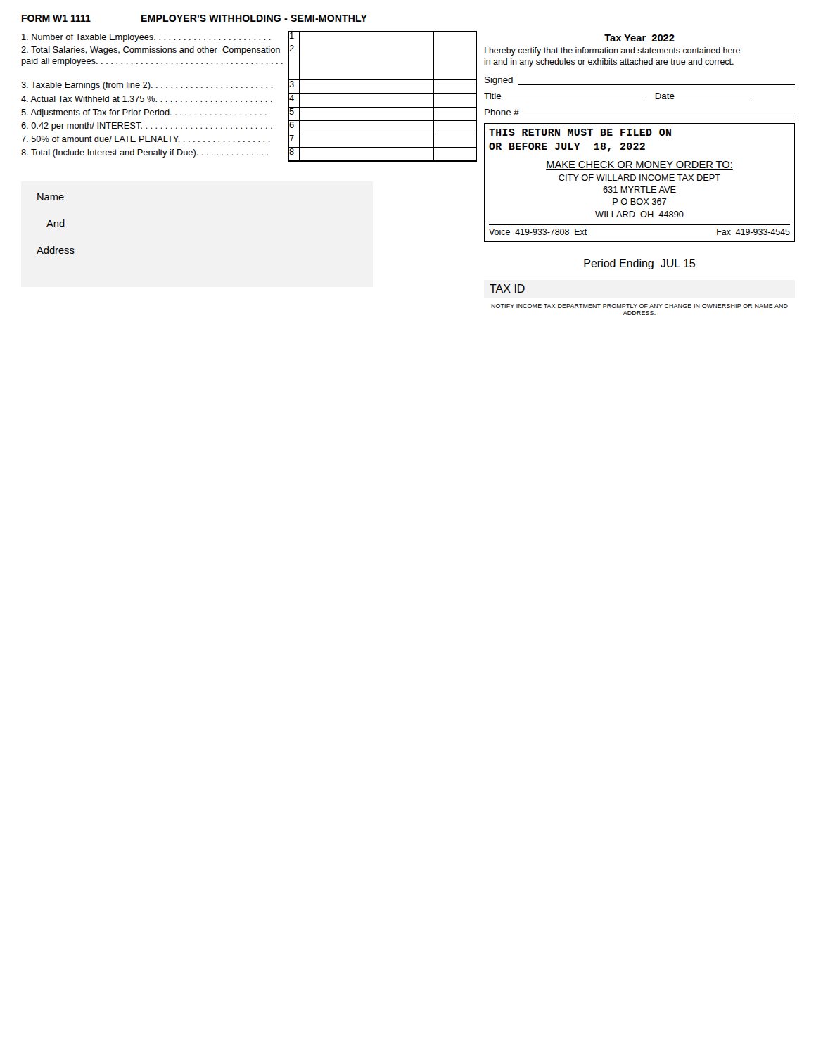FORM W1 1111
EMPLOYER'S WITHHOLDING - SEMI-MONTHLY
| 1. Number of Taxable Employees . . . . . . . . . . . . . . . . . . . . . . . . | 1 | | |
| 2. Total Salaries, Wages, Commissions and other Compensation paid all employees . . . . . . . . . . . . . . . . . . . . . . . . . . . . . . . . . . . . . . | 2 | | |
| 3. Taxable Earnings (from line 2) . . . . . . . . . . . . . . . . . . . . . . . . . | 3 | | |
| 4. Actual Tax Withheld at 1.375 % . . . . . . . . . . . . . . . . . . . . . . . . | 4 | | |
| 5. Adjustments of Tax for Prior Period . . . . . . . . . . . . . . . . . . . . | 5 | | |
| 6. 0.42 per month/ INTEREST . . . . . . . . . . . . . . . . . . . . . . . . . . . | 6 | | |
| 7. 50% of amount due/ LATE PENALTY . . . . . . . . . . . . . . . . . . . | 7 | | |
| 8. Total (Include Interest and Penalty if Due) . . . . . . . . . . . . . . . | 8 | | |
Name
And
Address
Tax Year 2022
I hereby certify that the information and statements contained here
in and in any schedules or exhibits attached are true and correct.
Signed
Title Date
Phone #
THIS RETURN MUST BE FILED ON
OR BEFORE JULY 18, 2022
MAKE CHECK OR MONEY ORDER TO:
CITY OF WILLARD INCOME TAX DEPT
631 MYRTLE AVE
P O BOX 367
WILLARD OH 44890
Voice 419-933-7808 Ext Fax 419-933-4545
Period Ending JUL 15
TAX ID
NOTIFY INCOME TAX DEPARTMENT PROMPTLY OF ANY CHANGE IN OWNERSHIP OR NAME AND ADDRESS.